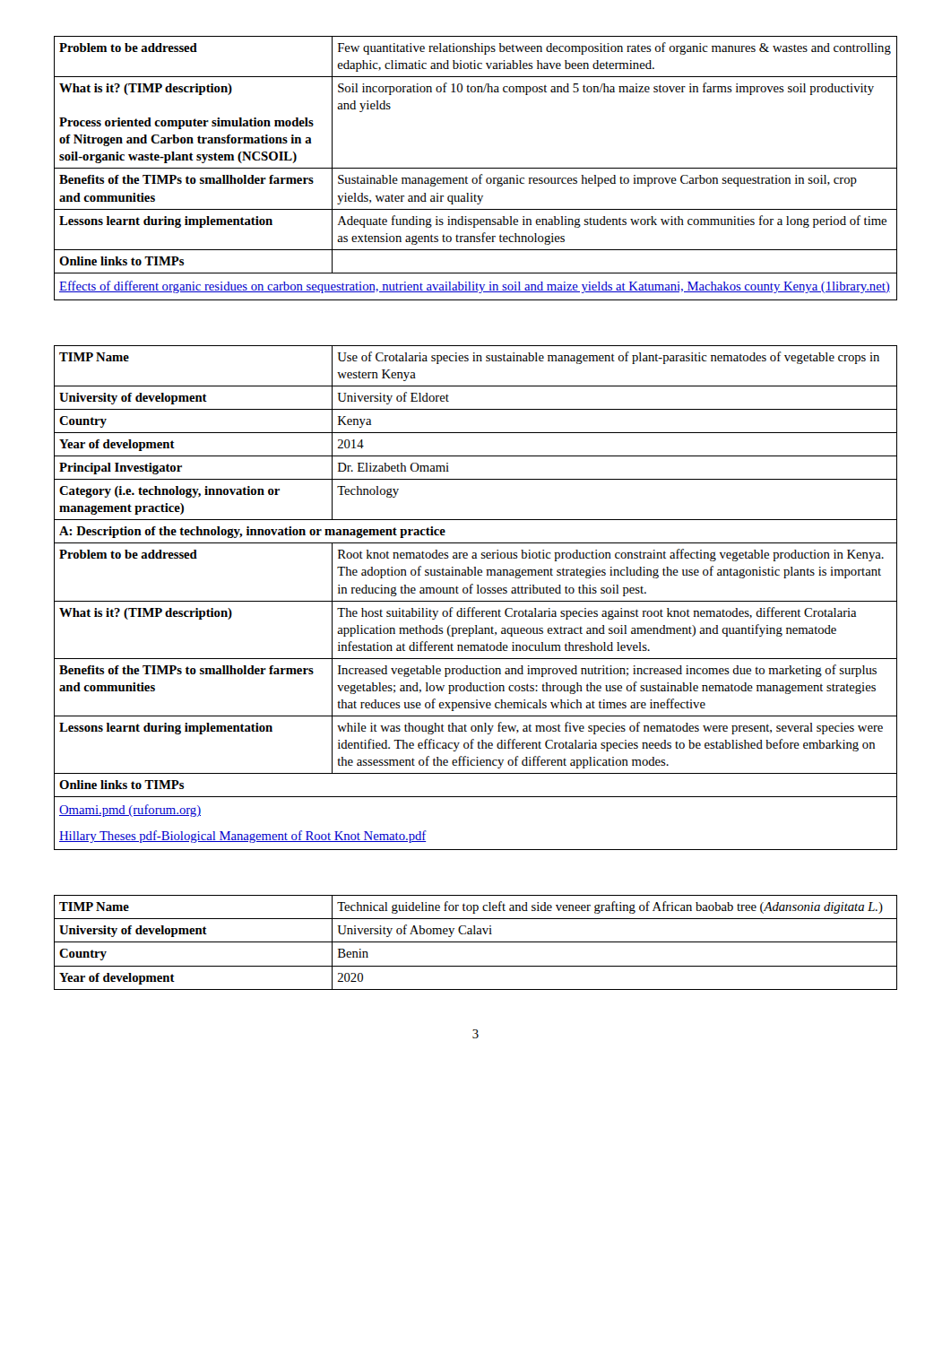| Problem to be addressed | Few quantitative relationships between decomposition rates of organic manures & wastes and controlling edaphic, climatic and biotic variables have been determined. |
| What is it? (TIMP description) Process oriented computer simulation models of Nitrogen and Carbon transformations in a soil-organic waste-plant system (NCSOIL) | Soil incorporation of 10 ton/ha compost and 5 ton/ha maize stover in farms improves soil productivity and yields |
| Benefits of the TIMPs to smallholder farmers and communities | Sustainable management of organic resources helped to improve Carbon sequestration in soil, crop yields, water and air quality |
| Lessons learnt during implementation | Adequate funding is indispensable in enabling students work with communities for a long period of time as extension agents to transfer technologies |
| Online links to TIMPs | |
| Effects of different organic residues on carbon sequestration, nutrient availability in soil and maize yields at Katumani, Machakos county Kenya (1library.net) |
| TIMP Name | Use of Crotalaria species in sustainable management of plant-parasitic nematodes of vegetable crops in western Kenya |
| University of development | University of Eldoret |
| Country | Kenya |
| Year of development | 2014 |
| Principal Investigator | Dr. Elizabeth Omami |
| Category (i.e. technology, innovation or management practice) | Technology |
| A: Description of the technology, innovation or management practice |
| Problem to be addressed | Root knot nematodes are a serious biotic production constraint affecting vegetable production in Kenya. The adoption of sustainable management strategies including the use of antagonistic plants is important in reducing the amount of losses attributed to this soil pest. |
| What is it? (TIMP description) | The host suitability of different Crotalaria species against root knot nematodes, different Crotalaria application methods (preplant, aqueous extract and soil amendment) and quantifying nematode infestation at different nematode inoculum threshold levels. |
| Benefits of the TIMPs to smallholder farmers and communities | Increased vegetable production and improved nutrition; increased incomes due to marketing of surplus vegetables; and, low production costs: through the use of sustainable nematode management strategies that reduces use of expensive chemicals which at times are ineffective |
| Lessons learnt during implementation | while it was thought that only few, at most five species of nematodes were present, several species were identified. The efficacy of the different Crotalaria species needs to be established before embarking on the assessment of the efficiency of different application modes. |
| Online links to TIMPs |
| Omami.pmd (ruforum.org) Hillary Theses pdf-Biological Management of Root Knot Nemato.pdf |
| TIMP Name | Technical guideline for top cleft and side veneer grafting of African baobab tree ( Adansonia digitata L. ) |
| University of development | University of Abomey Calavi |
| Country | Benin |
| Year of development | 2020 |
3